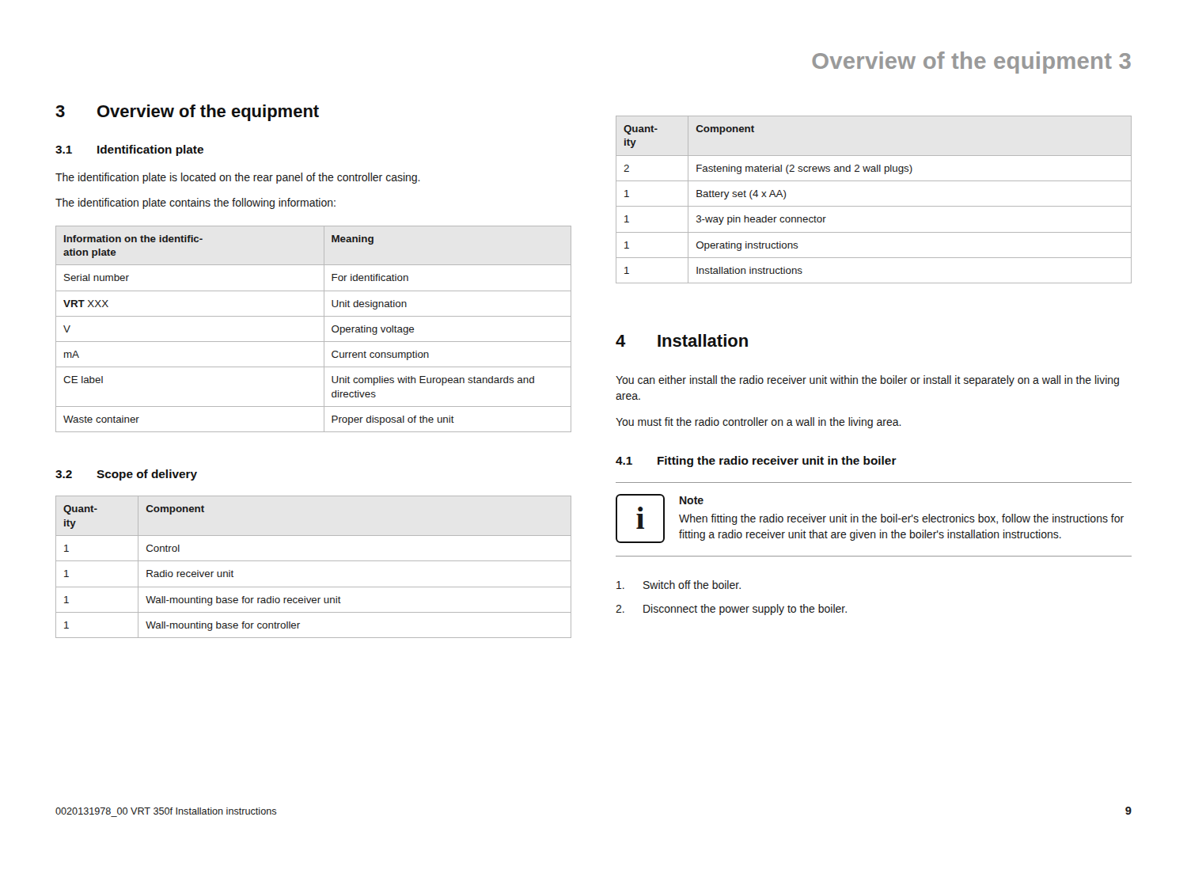Overview of the equipment 3
3 Overview of the equipment
3.1 Identification plate
The identification plate is located on the rear panel of the controller casing.
The identification plate contains the following information:
| Information on the identific‑ ation plate | Meaning |
| --- | --- |
| Serial number | For identification |
| VRT XXX | Unit designation |
| V | Operating voltage |
| mA | Current consumption |
| CE label | Unit complies with European standards and directives |
| Waste container | Proper disposal of the unit |
3.2 Scope of delivery
| Quant‑ ity | Component |
| --- | --- |
| 1 | Control |
| 1 | Radio receiver unit |
| 1 | Wall-mounting base for radio receiver unit |
| 1 | Wall-mounting base for controller |
| Quant‑ ity | Component |
| --- | --- |
| 2 | Fastening material (2 screws and 2 wall plugs) |
| 1 | Battery set (4 x AA) |
| 1 | 3-way pin header connector |
| 1 | Operating instructions |
| 1 | Installation instructions |
4 Installation
You can either install the radio receiver unit within the boiler or install it separately on a wall in the living area.
You must fit the radio controller on a wall in the living area.
4.1 Fitting the radio receiver unit in the boiler
i
Note
When fitting the radio receiver unit in the boil‑er's electronics box, follow the instructions for fitting a radio receiver unit that are given in the boiler's installation instructions.
Switch off the boiler.
Disconnect the power supply to the boiler.
0020131978_00 VRT 350f Installation instructions
9